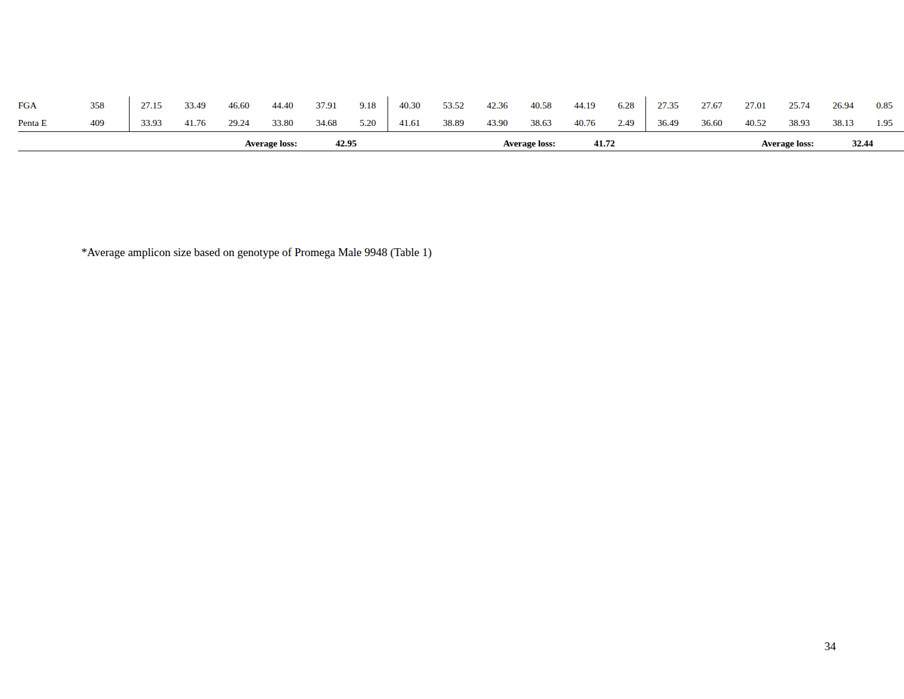| FGA | 358 | 27.15 | 33.49 | 46.60 | 44.40 | 37.91 | 9.18 | 40.30 | 53.52 | 42.36 | 40.58 | 44.19 | 6.28 | 27.35 | 27.67 | 27.01 | 25.74 | 26.94 | 0.85 |
| Penta E | 409 | 33.93 | 41.76 | 29.24 | 33.80 | 34.68 | 5.20 | 41.61 | 38.89 | 43.90 | 38.63 | 40.76 | 2.49 | 36.49 | 36.60 | 40.52 | 38.93 | 38.13 | 1.95 |
| | | Average loss: | 42.95 | Average loss: | 41.72 | Average loss: | 32.44 |
*Average amplicon size based on genotype of Promega Male 9948 (Table 1)
34